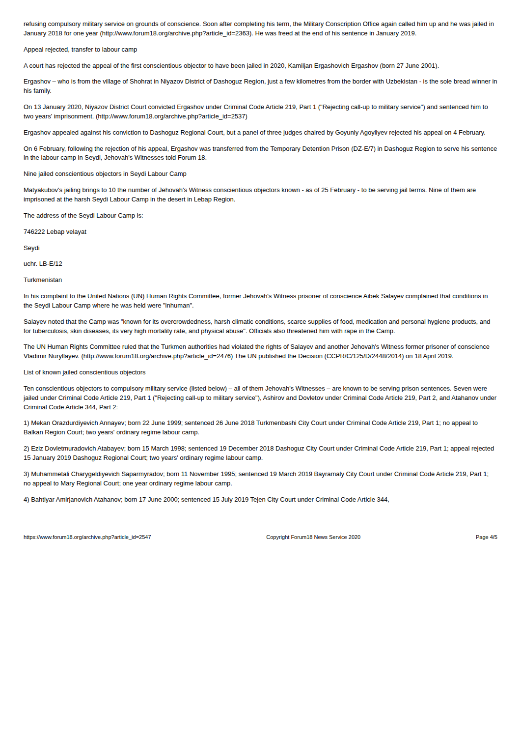refusing compulsory military service on grounds of conscience. Soon after completing his term, the Military Conscription Office again called him up and he was jailed in January 2018 for one year (http://www.forum18.org/archive.php?article_id=2363). He was freed at the end of his sentence in January 2019.
Appeal rejected, transfer to labour camp
A court has rejected the appeal of the first conscientious objector to have been jailed in 2020, Kamiljan Ergashovich Ergashov (born 27 June 2001).
Ergashov – who is from the village of Shohrat in Niyazov District of Dashoguz Region, just a few kilometres from the border with Uzbekistan - is the sole bread winner in his family.
On 13 January 2020, Niyazov District Court convicted Ergashov under Criminal Code Article 219, Part 1 ("Rejecting call-up to military service") and sentenced him to two years' imprisonment. (http://www.forum18.org/archive.php?article_id=2537)
Ergashov appealed against his conviction to Dashoguz Regional Court, but a panel of three judges chaired by Goyunly Agoyliyev rejected his appeal on 4 February.
On 6 February, following the rejection of his appeal, Ergashov was transferred from the Temporary Detention Prison (DZ-E/7) in Dashoguz Region to serve his sentence in the labour camp in Seydi, Jehovah's Witnesses told Forum 18.
Nine jailed conscientious objectors in Seydi Labour Camp
Matyakubov's jailing brings to 10 the number of Jehovah's Witness conscientious objectors known - as of 25 February - to be serving jail terms. Nine of them are imprisoned at the harsh Seydi Labour Camp in the desert in Lebap Region.
The address of the Seydi Labour Camp is:
746222 Lebap velayat
Seydi
uchr. LB-E/12
Turkmenistan
In his complaint to the United Nations (UN) Human Rights Committee, former Jehovah's Witness prisoner of conscience Aibek Salayev complained that conditions in the Seydi Labour Camp where he was held were "inhuman".
Salayev noted that the Camp was "known for its overcrowdedness, harsh climatic conditions, scarce supplies of food, medication and personal hygiene products, and for tuberculosis, skin diseases, its very high mortality rate, and physical abuse". Officials also threatened him with rape in the Camp.
The UN Human Rights Committee ruled that the Turkmen authorities had violated the rights of Salayev and another Jehovah's Witness former prisoner of conscience Vladimir Nuryllayev. (http://www.forum18.org/archive.php?article_id=2476) The UN published the Decision (CCPR/C/125/D/2448/2014) on 18 April 2019.
List of known jailed conscientious objectors
Ten conscientious objectors to compulsory military service (listed below) – all of them Jehovah's Witnesses – are known to be serving prison sentences. Seven were jailed under Criminal Code Article 219, Part 1 ("Rejecting call-up to military service"), Ashirov and Dovletov under Criminal Code Article 219, Part 2, and Atahanov under Criminal Code Article 344, Part 2:
1) Mekan Orazdurdiyevich Annayev; born 22 June 1999; sentenced 26 June 2018 Turkmenbashi City Court under Criminal Code Article 219, Part 1; no appeal to Balkan Region Court; two years' ordinary regime labour camp.
2) Eziz Dovletmuradovich Atabayev; born 15 March 1998; sentenced 19 December 2018 Dashoguz City Court under Criminal Code Article 219, Part 1; appeal rejected 15 January 2019 Dashoguz Regional Court; two years' ordinary regime labour camp.
3) Muhammetali Charygeldiyevich Saparmyradov; born 11 November 1995; sentenced 19 March 2019 Bayramaly City Court under Criminal Code Article 219, Part 1; no appeal to Mary Regional Court; one year ordinary regime labour camp.
4) Bahtiyar Amirjanovich Atahanov; born 17 June 2000; sentenced 15 July 2019 Tejen City Court under Criminal Code Article 344,
https://www.forum18.org/archive.php?article_id=2547 Copyright Forum18 News Service 2020 Page 4/5